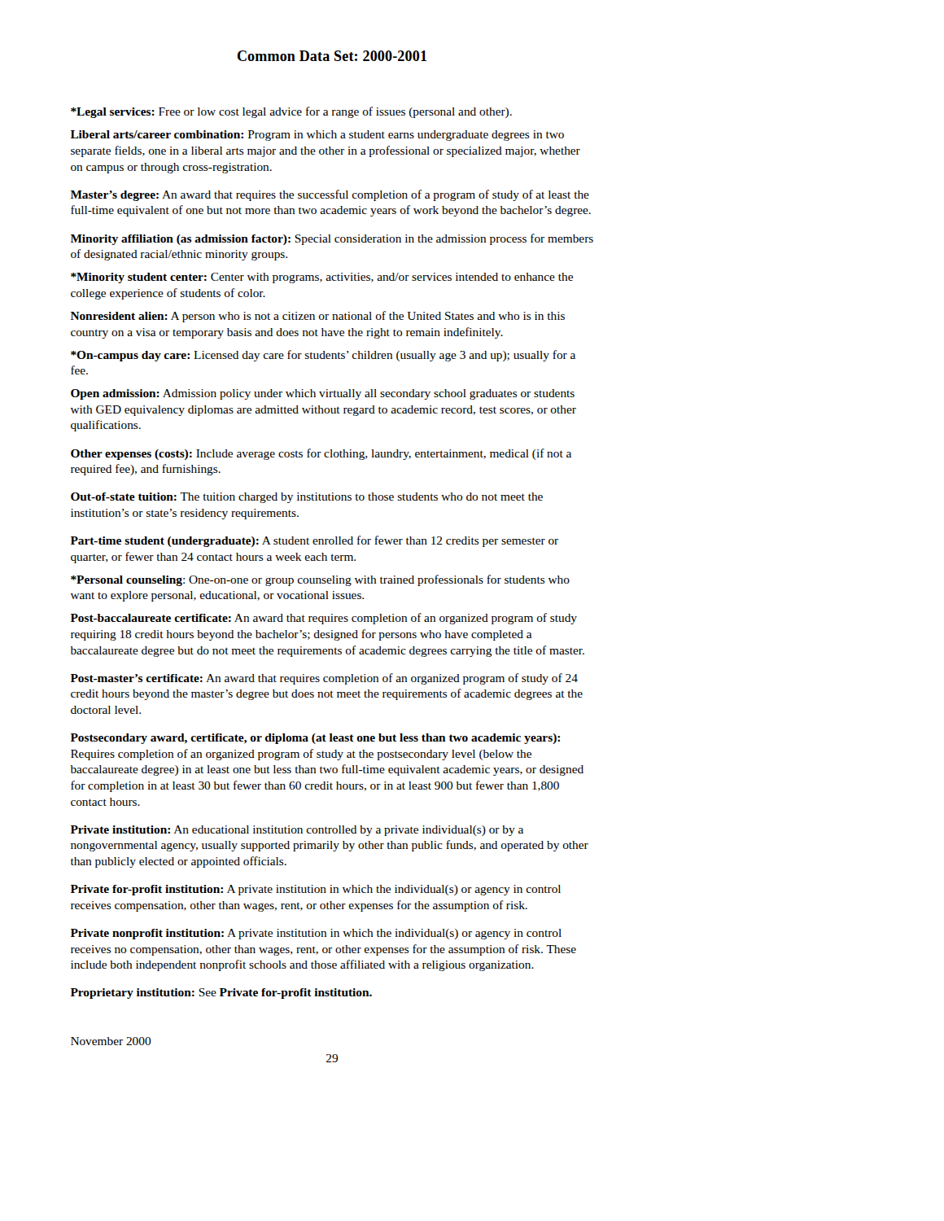Common Data Set: 2000-2001
*Legal services: Free or low cost legal advice for a range of issues (personal and other).
Liberal arts/career combination: Program in which a student earns undergraduate degrees in two separate fields, one in a liberal arts major and the other in a professional or specialized major, whether on campus or through cross-registration.
Master’s degree: An award that requires the successful completion of a program of study of at least the full-time equivalent of one but not more than two academic years of work beyond the bachelor’s degree.
Minority affiliation (as admission factor): Special consideration in the admission process for members of designated racial/ethnic minority groups.
*Minority student center: Center with programs, activities, and/or services intended to enhance the college experience of students of color.
Nonresident alien: A person who is not a citizen or national of the United States and who is in this country on a visa or temporary basis and does not have the right to remain indefinitely.
*On-campus day care: Licensed day care for students’ children (usually age 3 and up); usually for a fee.
Open admission: Admission policy under which virtually all secondary school graduates or students with GED equivalency diplomas are admitted without regard to academic record, test scores, or other qualifications.
Other expenses (costs): Include average costs for clothing, laundry, entertainment, medical (if not a required fee), and furnishings.
Out-of-state tuition: The tuition charged by institutions to those students who do not meet the institution’s or state’s residency requirements.
Part-time student (undergraduate): A student enrolled for fewer than 12 credits per semester or quarter, or fewer than 24 contact hours a week each term.
*Personal counseling: One-on-one or group counseling with trained professionals for students who want to explore personal, educational, or vocational issues.
Post-baccalaureate certificate: An award that requires completion of an organized program of study requiring 18 credit hours beyond the bachelor’s; designed for persons who have completed a baccalaureate degree but do not meet the requirements of academic degrees carrying the title of master.
Post-master’s certificate: An award that requires completion of an organized program of study of 24 credit hours beyond the master’s degree but does not meet the requirements of academic degrees at the doctoral level.
Postsecondary award, certificate, or diploma (at least one but less than two academic years): Requires completion of an organized program of study at the postsecondary level (below the baccalaureate degree) in at least one but less than two full-time equivalent academic years, or designed for completion in at least 30 but fewer than 60 credit hours, or in at least 900 but fewer than 1,800 contact hours.
Private institution: An educational institution controlled by a private individual(s) or by a nongovernmental agency, usually supported primarily by other than public funds, and operated by other than publicly elected or appointed officials.
Private for-profit institution: A private institution in which the individual(s) or agency in control receives compensation, other than wages, rent, or other expenses for the assumption of risk.
Private nonprofit institution: A private institution in which the individual(s) or agency in control receives no compensation, other than wages, rent, or other expenses for the assumption of risk. These include both independent nonprofit schools and those affiliated with a religious organization.
Proprietary institution: See Private for-profit institution.
November 2000
29